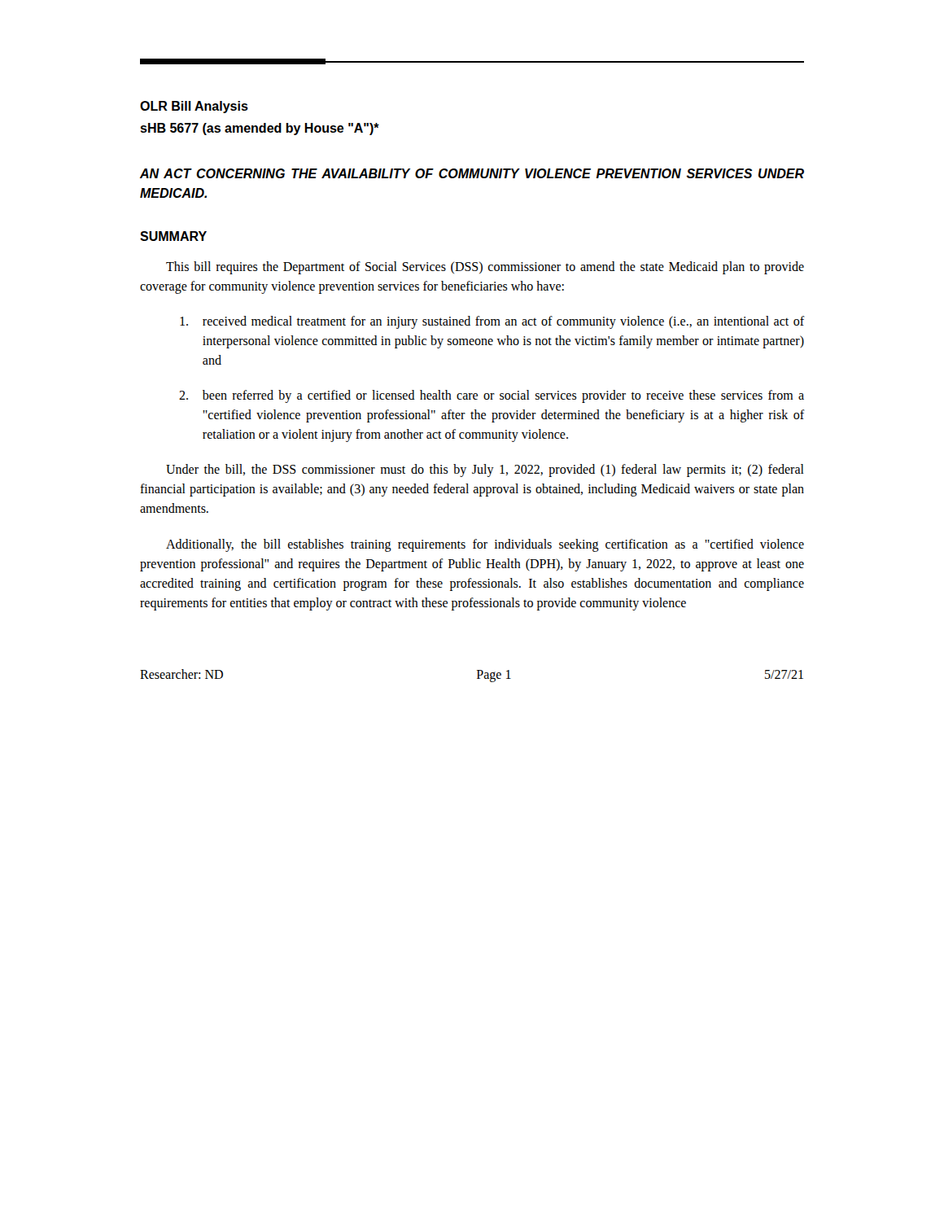OLR Bill Analysis
sHB 5677 (as amended by House "A")*
AN ACT CONCERNING THE AVAILABILITY OF COMMUNITY VIOLENCE PREVENTION SERVICES UNDER MEDICAID.
SUMMARY
This bill requires the Department of Social Services (DSS) commissioner to amend the state Medicaid plan to provide coverage for community violence prevention services for beneficiaries who have:
received medical treatment for an injury sustained from an act of community violence (i.e., an intentional act of interpersonal violence committed in public by someone who is not the victim's family member or intimate partner) and
been referred by a certified or licensed health care or social services provider to receive these services from a "certified violence prevention professional" after the provider determined the beneficiary is at a higher risk of retaliation or a violent injury from another act of community violence.
Under the bill, the DSS commissioner must do this by July 1, 2022, provided (1) federal law permits it; (2) federal financial participation is available; and (3) any needed federal approval is obtained, including Medicaid waivers or state plan amendments.
Additionally, the bill establishes training requirements for individuals seeking certification as a "certified violence prevention professional" and requires the Department of Public Health (DPH), by January 1, 2022, to approve at least one accredited training and certification program for these professionals. It also establishes documentation and compliance requirements for entities that employ or contract with these professionals to provide community violence
Researcher: ND Page 1 5/27/21